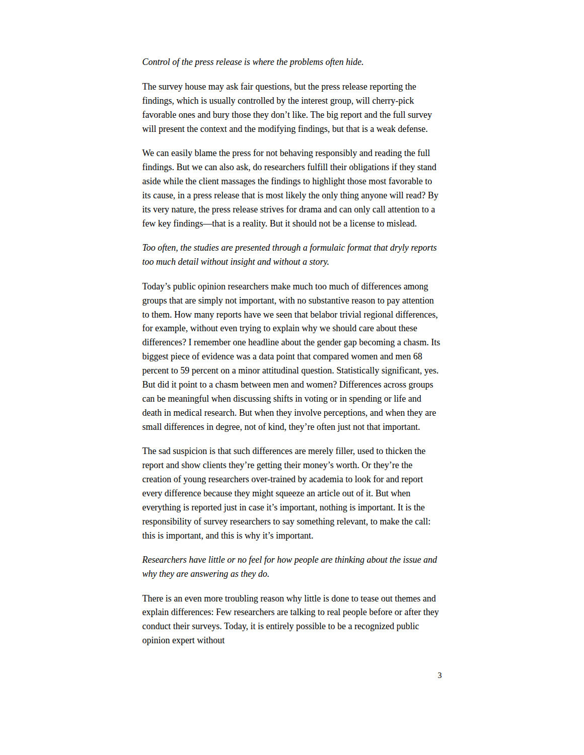Control of the press release is where the problems often hide.
The survey house may ask fair questions, but the press release reporting the findings, which is usually controlled by the interest group, will cherry-pick favorable ones and bury those they don’t like. The big report and the full survey will present the context and the modifying findings, but that is a weak defense.
We can easily blame the press for not behaving responsibly and reading the full findings. But we can also ask, do researchers fulfill their obligations if they stand aside while the client massages the findings to highlight those most favorable to its cause, in a press release that is most likely the only thing anyone will read? By its very nature, the press release strives for drama and can only call attention to a few key findings—that is a reality. But it should not be a license to mislead.
Too often, the studies are presented through a formulaic format that dryly reports too much detail without insight and without a story.
Today’s public opinion researchers make much too much of differences among groups that are simply not important, with no substantive reason to pay attention to them. How many reports have we seen that belabor trivial regional differences, for example, without even trying to explain why we should care about these differences? I remember one headline about the gender gap becoming a chasm. Its biggest piece of evidence was a data point that compared women and men 68 percent to 59 percent on a minor attitudinal question. Statistically significant, yes. But did it point to a chasm between men and women? Differences across groups can be meaningful when discussing shifts in voting or in spending or life and death in medical research. But when they involve perceptions, and when they are small differences in degree, not of kind, they’re often just not that important.
The sad suspicion is that such differences are merely filler, used to thicken the report and show clients they’re getting their money’s worth. Or they’re the creation of young researchers over-trained by academia to look for and report every difference because they might squeeze an article out of it. But when everything is reported just in case it’s important, nothing is important. It is the responsibility of survey researchers to say something relevant, to make the call: this is important, and this is why it’s important.
Researchers have little or no feel for how people are thinking about the issue and why they are answering as they do.
There is an even more troubling reason why little is done to tease out themes and explain differences: Few researchers are talking to real people before or after they conduct their surveys. Today, it is entirely possible to be a recognized public opinion expert without
3